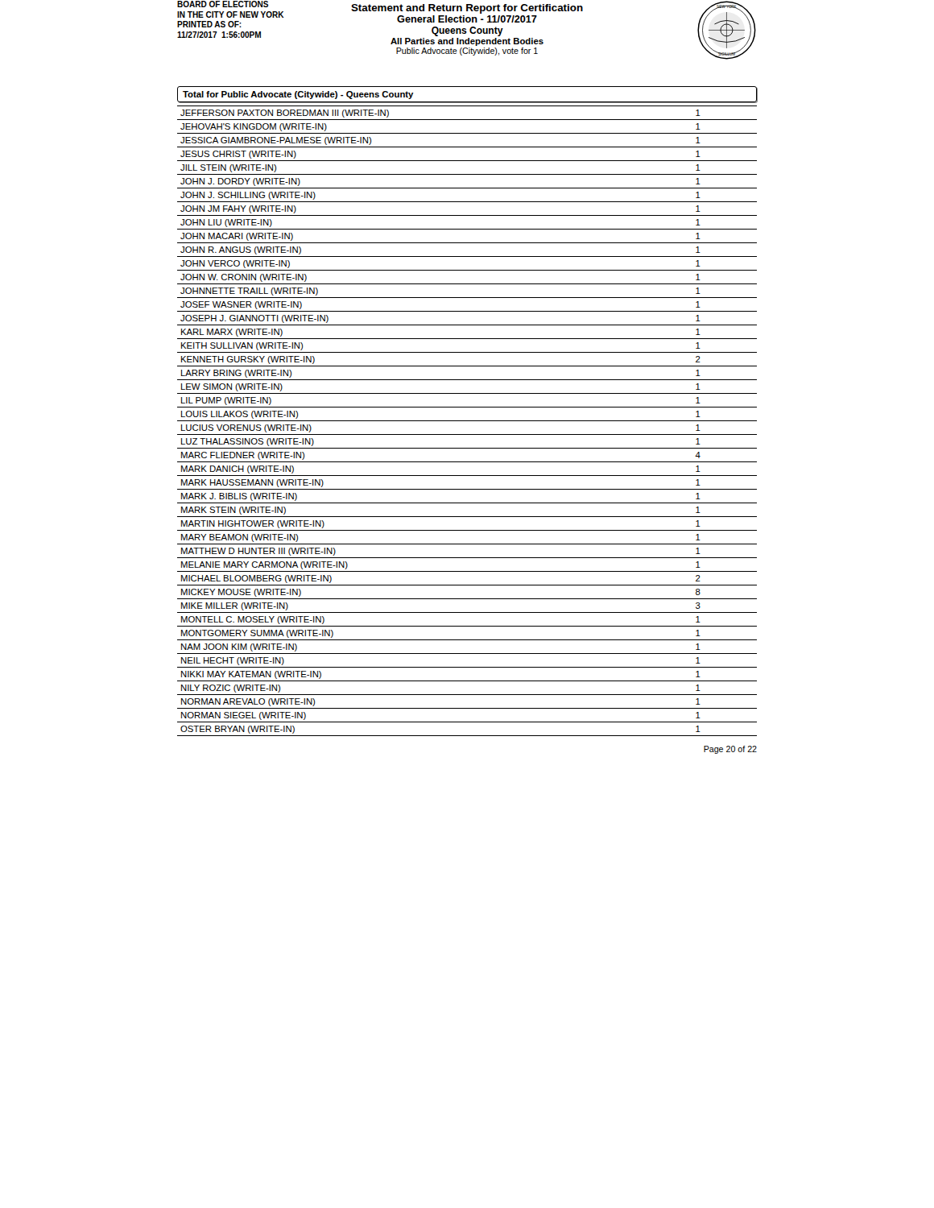BOARD OF ELECTIONS
IN THE CITY OF NEW YORK
PRINTED AS OF:
11/27/2017 1:56:00PM
Statement and Return Report for Certification
General Election - 11/07/2017
Queens County
All Parties and Independent Bodies
Public Advocate (Citywide), vote for 1
NEW YORK SIGILLUM
Total for Public Advocate (Citywide) - Queens County
| JEFFERSON PAXTON BOREDMAN III (WRITE-IN) | 1 |
| JEHOVAH'S KINGDOM (WRITE-IN) | 1 |
| JESSICA GIAMBRONE-PALMESE (WRITE-IN) | 1 |
| JESUS CHRIST (WRITE-IN) | 1 |
| JILL STEIN (WRITE-IN) | 1 |
| JOHN J. DORDY (WRITE-IN) | 1 |
| JOHN J. SCHILLING (WRITE-IN) | 1 |
| JOHN JM FAHY (WRITE-IN) | 1 |
| JOHN LIU (WRITE-IN) | 1 |
| JOHN MACARI (WRITE-IN) | 1 |
| JOHN R. ANGUS (WRITE-IN) | 1 |
| JOHN VERCO (WRITE-IN) | 1 |
| JOHN W. CRONIN (WRITE-IN) | 1 |
| JOHNNETTE TRAILL (WRITE-IN) | 1 |
| JOSEF WASNER (WRITE-IN) | 1 |
| JOSEPH J. GIANNOTTI (WRITE-IN) | 1 |
| KARL MARX (WRITE-IN) | 1 |
| KEITH SULLIVAN (WRITE-IN) | 1 |
| KENNETH GURSKY (WRITE-IN) | 2 |
| LARRY BRING (WRITE-IN) | 1 |
| LEW SIMON (WRITE-IN) | 1 |
| LIL PUMP (WRITE-IN) | 1 |
| LOUIS LILAKOS (WRITE-IN) | 1 |
| LUCIUS VORENUS (WRITE-IN) | 1 |
| LUZ THALASSINOS (WRITE-IN) | 1 |
| MARC FLIEDNER (WRITE-IN) | 4 |
| MARK DANICH (WRITE-IN) | 1 |
| MARK HAUSSEMANN (WRITE-IN) | 1 |
| MARK J. BIBLIS (WRITE-IN) | 1 |
| MARK STEIN (WRITE-IN) | 1 |
| MARTIN HIGHTOWER (WRITE-IN) | 1 |
| MARY BEAMON (WRITE-IN) | 1 |
| MATTHEW D HUNTER III (WRITE-IN) | 1 |
| MELANIE MARY CARMONA (WRITE-IN) | 1 |
| MICHAEL BLOOMBERG (WRITE-IN) | 2 |
| MICKEY MOUSE (WRITE-IN) | 8 |
| MIKE MILLER (WRITE-IN) | 3 |
| MONTELL C. MOSELY (WRITE-IN) | 1 |
| MONTGOMERY SUMMA (WRITE-IN) | 1 |
| NAM JOON KIM (WRITE-IN) | 1 |
| NEIL HECHT (WRITE-IN) | 1 |
| NIKKI MAY KATEMAN (WRITE-IN) | 1 |
| NILY ROZIC (WRITE-IN) | 1 |
| NORMAN AREVALO (WRITE-IN) | 1 |
| NORMAN SIEGEL (WRITE-IN) | 1 |
| OSTER BRYAN (WRITE-IN) | 1 |
Page 20 of 22